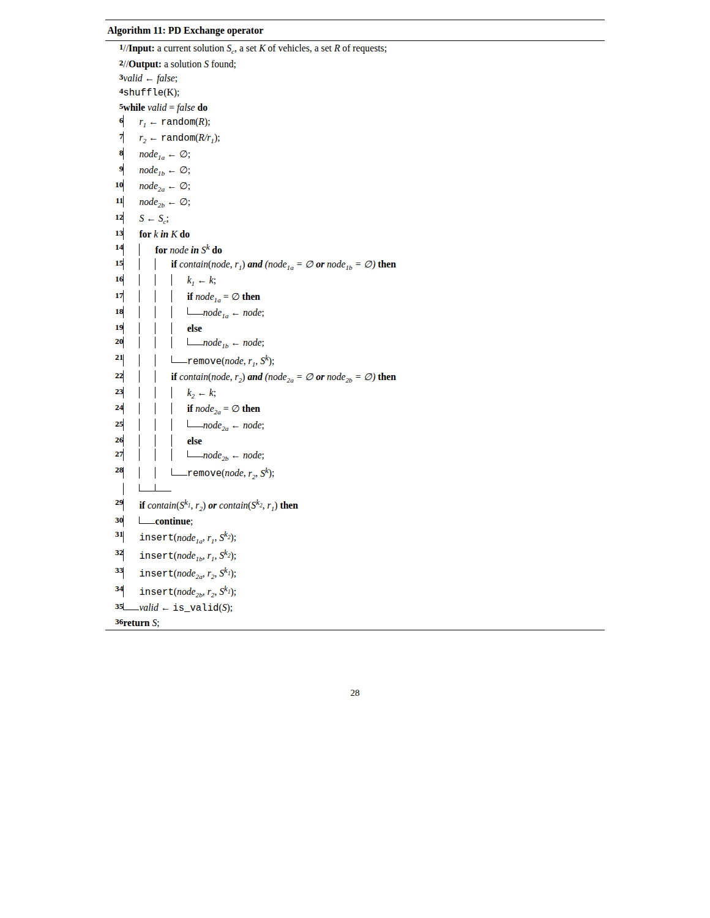Algorithm 11: PD Exchange operator
| 1 | // Input: a current solution S c , a set K of vehicles, a set R of requests; |
| 2 | // Output: a solution S found; |
| 3 | valid ← false ; |
| 4 | shuffle (K); |
| 5 | while valid = false do |
| 6 | r 1 ← random ( R ); |
| 7 | r 2 ← random ( R/r 1 ); |
| 8 | node 1a ← ∅; |
| 9 | node 1b ← ∅; |
| 10 | node 2a ← ∅; |
| 11 | node 2b ← ∅; |
| 12 | S ← S c ; |
| 13 | for k in K do |
| 14 | for node in S k do |
| 15 | if contain ( node , r 1 ) and ( node 1a = ∅ or node 1b = ∅) then |
| 16 | k 1 ← k ; |
| 17 | if node 1a = ∅ then |
| 18 | node 1a ← node ; |
| 19 | else |
| 20 | node 1b ← node ; |
| 21 | remove ( node , r 1 , S k ); |
| 22 | if contain ( node , r 2 ) and ( node 2a = ∅ or node 2b = ∅) then |
| 23 | k 2 ← k ; |
| 24 | if node 2a = ∅ then |
| 25 | node 2a ← node ; |
| 26 | else |
| 27 | node 2b ← node ; |
| 28 | remove ( node , r 2 , S k ); |
| 29 | if contain ( S k 1 , r 2 ) or contain ( S k 2 , r 1 ) then |
| 30 | continue ; |
| 31 | insert ( node 1a , r 1 , S k 2 ); |
| 32 | insert ( node 1b , r 1 , S k 2 ); |
| 33 | insert ( node 2a , r 2 , S k 1 ); |
| 34 | insert ( node 2b , r 2 , S k 1 ); |
| 35 | valid ← is_valid ( S ); |
| 36 | return S ; |
28